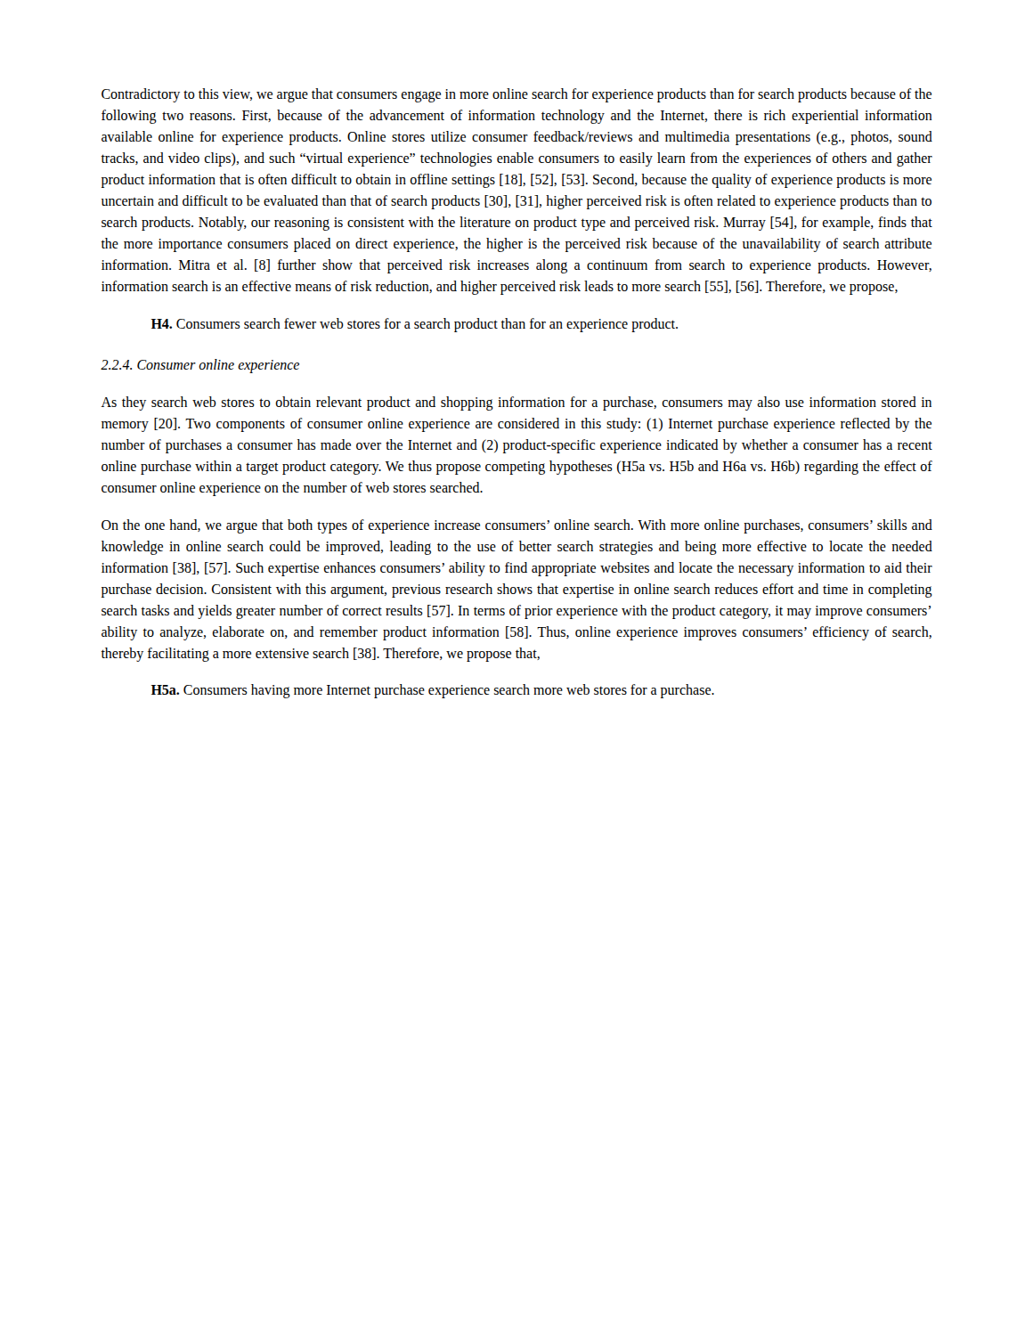Contradictory to this view, we argue that consumers engage in more online search for experience products than for search products because of the following two reasons. First, because of the advancement of information technology and the Internet, there is rich experiential information available online for experience products. Online stores utilize consumer feedback/reviews and multimedia presentations (e.g., photos, sound tracks, and video clips), and such “virtual experience” technologies enable consumers to easily learn from the experiences of others and gather product information that is often difficult to obtain in offline settings [18], [52], [53]. Second, because the quality of experience products is more uncertain and difficult to be evaluated than that of search products [30], [31], higher perceived risk is often related to experience products than to search products. Notably, our reasoning is consistent with the literature on product type and perceived risk. Murray [54], for example, finds that the more importance consumers placed on direct experience, the higher is the perceived risk because of the unavailability of search attribute information. Mitra et al. [8] further show that perceived risk increases along a continuum from search to experience products. However, information search is an effective means of risk reduction, and higher perceived risk leads to more search [55], [56]. Therefore, we propose,
H4. Consumers search fewer web stores for a search product than for an experience product.
2.2.4. Consumer online experience
As they search web stores to obtain relevant product and shopping information for a purchase, consumers may also use information stored in memory [20]. Two components of consumer online experience are considered in this study: (1) Internet purchase experience reflected by the number of purchases a consumer has made over the Internet and (2) product-specific experience indicated by whether a consumer has a recent online purchase within a target product category. We thus propose competing hypotheses (H5a vs. H5b and H6a vs. H6b) regarding the effect of consumer online experience on the number of web stores searched.
On the one hand, we argue that both types of experience increase consumers’ online search. With more online purchases, consumers’ skills and knowledge in online search could be improved, leading to the use of better search strategies and being more effective to locate the needed information [38], [57]. Such expertise enhances consumers’ ability to find appropriate websites and locate the necessary information to aid their purchase decision. Consistent with this argument, previous research shows that expertise in online search reduces effort and time in completing search tasks and yields greater number of correct results [57]. In terms of prior experience with the product category, it may improve consumers’ ability to analyze, elaborate on, and remember product information [58]. Thus, online experience improves consumers’ efficiency of search, thereby facilitating a more extensive search [38]. Therefore, we propose that,
H5a. Consumers having more Internet purchase experience search more web stores for a purchase.